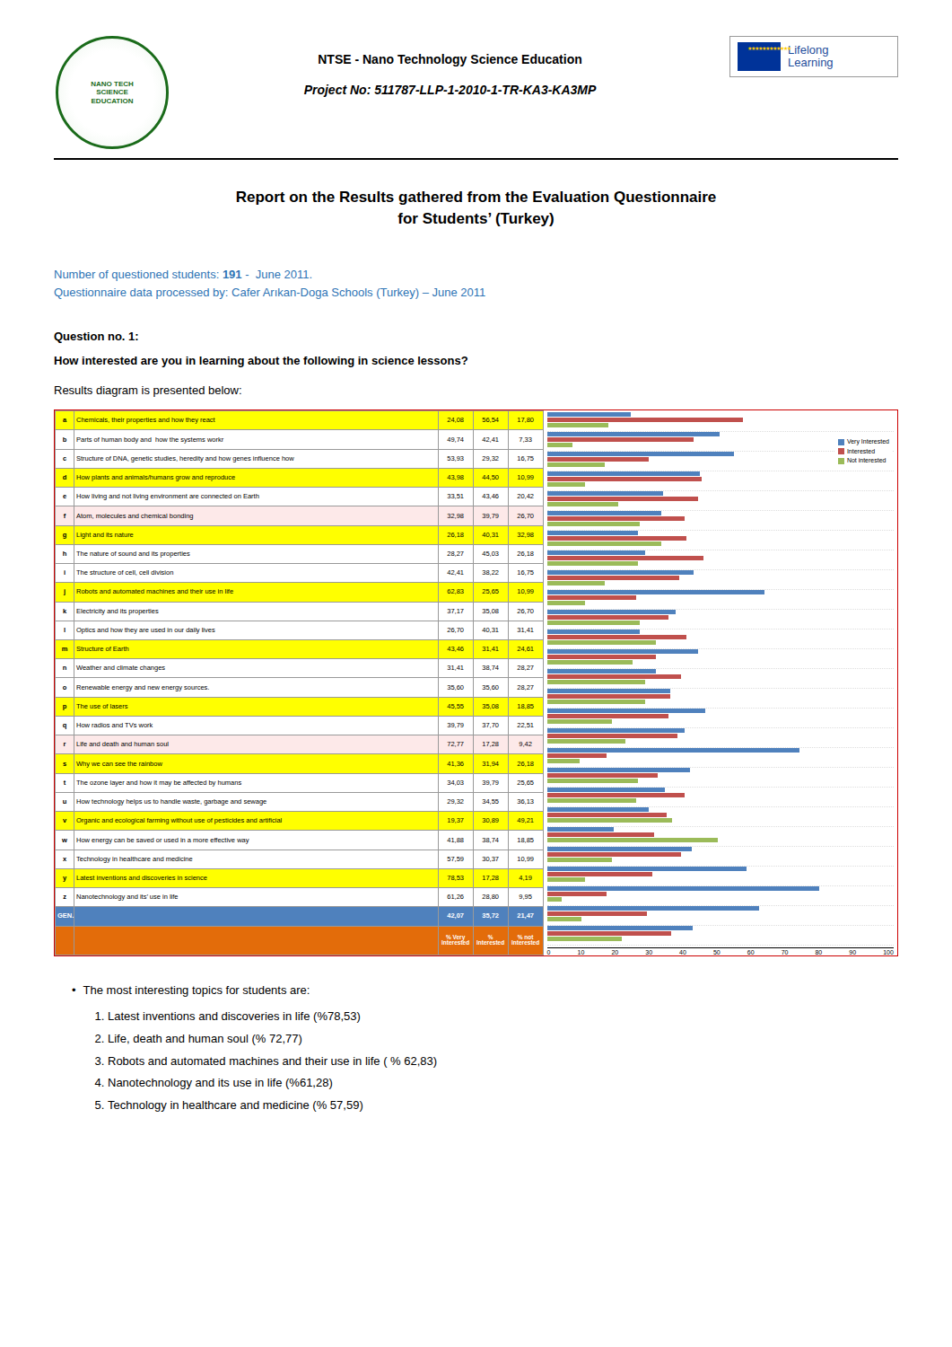Nano Tech
Science
Education
NTSE - Nano Technology Science Education
Project No: 511787-LLP-1-2010-1-TR-KA3-KA3MP
Lifelong
Learning
Report on the Results gathered from the Evaluation Questionnaire
for Students’ (Turkey)
Number of questioned students: 191 - June 2011.
Questionnaire data processed by: Cafer Arıkan-Doga Schools (Turkey) – June 2011
Question no. 1:
How interested are you in learning about the following in science lessons?
Results diagram is presented below:
| a | Chemicals, their properties and how they react | 24,08 | 56,54 | 17,80 |
| b | Parts of human body and how the systems workr | 49,74 | 42,41 | 7,33 |
| c | Structure of DNA, genetic studies, heredity and how genes influence how | 53,93 | 29,32 | 16,75 |
| d | How plants and animals/humans grow and reproduce | 43,98 | 44,50 | 10,99 |
| e | How living and not living environment are connected on Earth | 33,51 | 43,46 | 20,42 |
| f | Atom, molecules and chemical bonding | 32,98 | 39,79 | 26,70 |
| g | Light and its nature | 26,18 | 40,31 | 32,98 |
| h | The nature of sound and its properties | 28,27 | 45,03 | 26,18 |
| i | The structure of cell, cell division | 42,41 | 38,22 | 16,75 |
| j | Robots and automated machines and their use in life | 62,83 | 25,65 | 10,99 |
| k | Electricity and its properties | 37,17 | 35,08 | 26,70 |
| l | Optics and how they are used in our daily lives | 26,70 | 40,31 | 31,41 |
| m | Structure of Earth | 43,46 | 31,41 | 24,61 |
| n | Weather and climate changes | 31,41 | 38,74 | 28,27 |
| o | Renewable energy and new energy sources. | 35,60 | 35,60 | 28,27 |
| p | The use of lasers | 45,55 | 35,08 | 18,85 |
| q | How radios and TVs work | 39,79 | 37,70 | 22,51 |
| r | Life and death and human soul | 72,77 | 17,28 | 9,42 |
| s | Why we can see the rainbow | 41,36 | 31,94 | 26,18 |
| t | The ozone layer and how it may be affected by humans | 34,03 | 39,79 | 25,65 |
| u | How technology helps us to handle waste, garbage and sewage | 29,32 | 34,55 | 36,13 |
| v | Organic and ecological farming without use of pesticides and artificial | 19,37 | 30,89 | 49,21 |
| w | How energy can be saved or used in a more effective way | 41,88 | 38,74 | 18,85 |
| x | Technology in healthcare and medicine | 57,59 | 30,37 | 10,99 |
| y | Latest inventions and discoveries in science | 78,53 | 17,28 | 4,19 |
| z | Nanotechnology and its’ use in life | 61,26 | 28,80 | 9,95 |
| GEN. | | 42,07 | 35,72 | 21,47 |
| | | % Very Interested | % Interested | % not Interested |
Very Interested
Interested
Not interested
010203040 5060708090100
The most interesting topics for students are:
Latest inventions and discoveries in life (%78,53)
Life, death and human soul (% 72,77)
Robots and automated machines and their use in life ( % 62,83)
Nanotechnology and its use in life (%61,28)
Technology in healthcare and medicine (% 57,59)